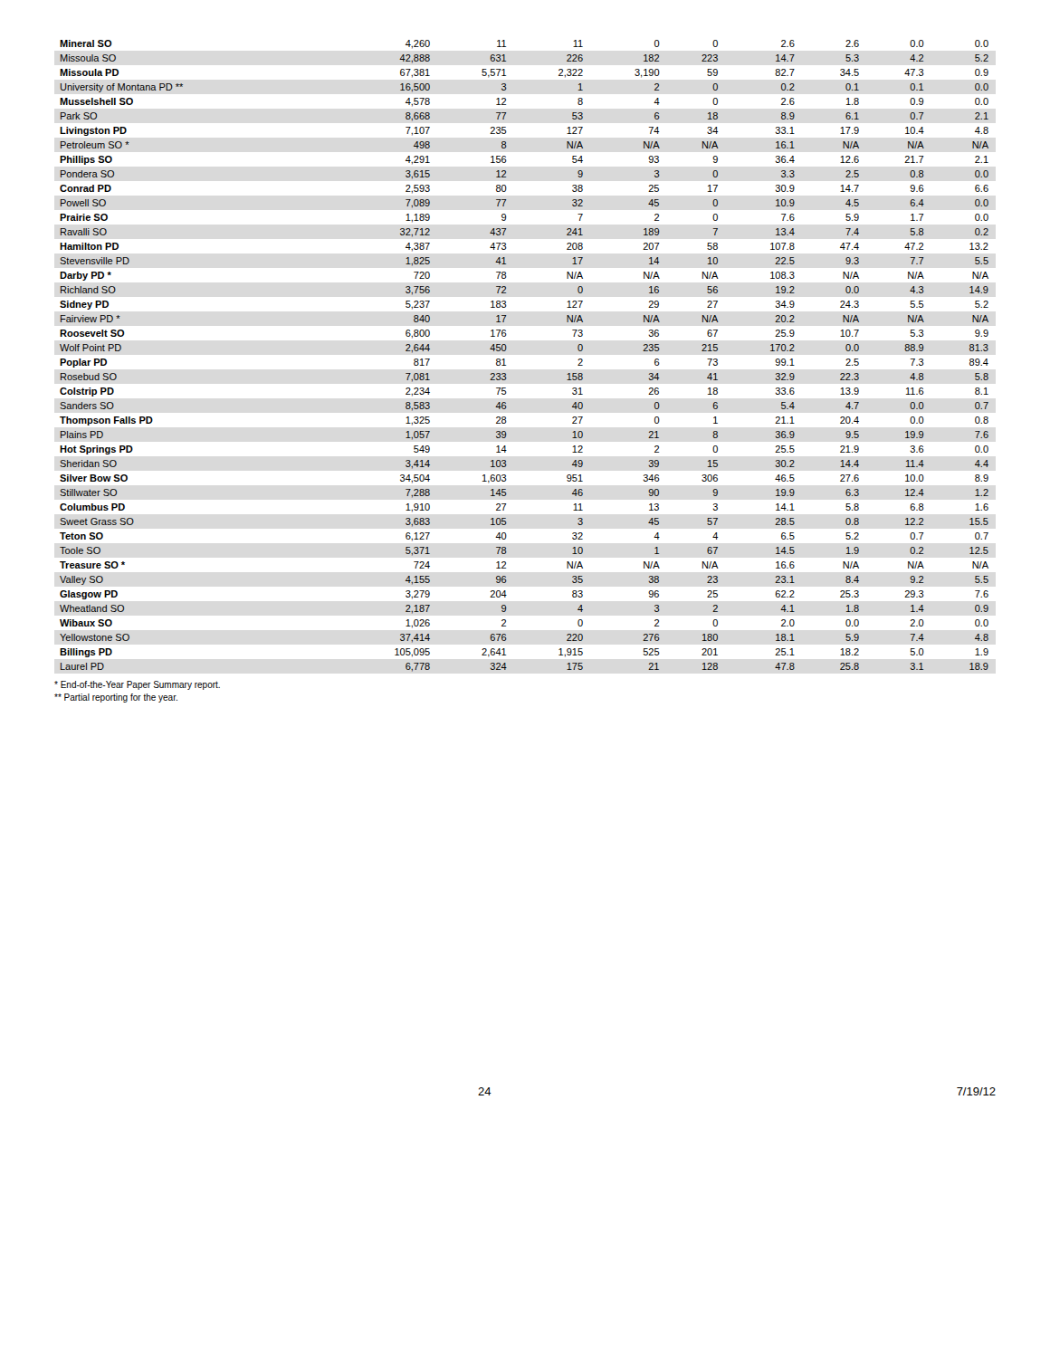| Mineral SO | 4,260 | 11 | 11 | 0 | 0 | 2.6 | 2.6 | 0.0 | 0.0 |
| Missoula SO | 42,888 | 631 | 226 | 182 | 223 | 14.7 | 5.3 | 4.2 | 5.2 |
| Missoula PD | 67,381 | 5,571 | 2,322 | 3,190 | 59 | 82.7 | 34.5 | 47.3 | 0.9 |
| University of Montana PD ** | 16,500 | 3 | 1 | 2 | 0 | 0.2 | 0.1 | 0.1 | 0.0 |
| Musselshell SO | 4,578 | 12 | 8 | 4 | 0 | 2.6 | 1.8 | 0.9 | 0.0 |
| Park SO | 8,668 | 77 | 53 | 6 | 18 | 8.9 | 6.1 | 0.7 | 2.1 |
| Livingston PD | 7,107 | 235 | 127 | 74 | 34 | 33.1 | 17.9 | 10.4 | 4.8 |
| Petroleum SO * | 498 | 8 | N/A | N/A | N/A | 16.1 | N/A | N/A | N/A |
| Phillips SO | 4,291 | 156 | 54 | 93 | 9 | 36.4 | 12.6 | 21.7 | 2.1 |
| Pondera SO | 3,615 | 12 | 9 | 3 | 0 | 3.3 | 2.5 | 0.8 | 0.0 |
| Conrad PD | 2,593 | 80 | 38 | 25 | 17 | 30.9 | 14.7 | 9.6 | 6.6 |
| Powell SO | 7,089 | 77 | 32 | 45 | 0 | 10.9 | 4.5 | 6.4 | 0.0 |
| Prairie SO | 1,189 | 9 | 7 | 2 | 0 | 7.6 | 5.9 | 1.7 | 0.0 |
| Ravalli SO | 32,712 | 437 | 241 | 189 | 7 | 13.4 | 7.4 | 5.8 | 0.2 |
| Hamilton PD | 4,387 | 473 | 208 | 207 | 58 | 107.8 | 47.4 | 47.2 | 13.2 |
| Stevensville PD | 1,825 | 41 | 17 | 14 | 10 | 22.5 | 9.3 | 7.7 | 5.5 |
| Darby PD * | 720 | 78 | N/A | N/A | N/A | 108.3 | N/A | N/A | N/A |
| Richland SO | 3,756 | 72 | 0 | 16 | 56 | 19.2 | 0.0 | 4.3 | 14.9 |
| Sidney PD | 5,237 | 183 | 127 | 29 | 27 | 34.9 | 24.3 | 5.5 | 5.2 |
| Fairview PD * | 840 | 17 | N/A | N/A | N/A | 20.2 | N/A | N/A | N/A |
| Roosevelt SO | 6,800 | 176 | 73 | 36 | 67 | 25.9 | 10.7 | 5.3 | 9.9 |
| Wolf Point PD | 2,644 | 450 | 0 | 235 | 215 | 170.2 | 0.0 | 88.9 | 81.3 |
| Poplar PD | 817 | 81 | 2 | 6 | 73 | 99.1 | 2.5 | 7.3 | 89.4 |
| Rosebud SO | 7,081 | 233 | 158 | 34 | 41 | 32.9 | 22.3 | 4.8 | 5.8 |
| Colstrip PD | 2,234 | 75 | 31 | 26 | 18 | 33.6 | 13.9 | 11.6 | 8.1 |
| Sanders SO | 8,583 | 46 | 40 | 0 | 6 | 5.4 | 4.7 | 0.0 | 0.7 |
| Thompson Falls PD | 1,325 | 28 | 27 | 0 | 1 | 21.1 | 20.4 | 0.0 | 0.8 |
| Plains PD | 1,057 | 39 | 10 | 21 | 8 | 36.9 | 9.5 | 19.9 | 7.6 |
| Hot Springs PD | 549 | 14 | 12 | 2 | 0 | 25.5 | 21.9 | 3.6 | 0.0 |
| Sheridan SO | 3,414 | 103 | 49 | 39 | 15 | 30.2 | 14.4 | 11.4 | 4.4 |
| Silver Bow SO | 34,504 | 1,603 | 951 | 346 | 306 | 46.5 | 27.6 | 10.0 | 8.9 |
| Stillwater SO | 7,288 | 145 | 46 | 90 | 9 | 19.9 | 6.3 | 12.4 | 1.2 |
| Columbus PD | 1,910 | 27 | 11 | 13 | 3 | 14.1 | 5.8 | 6.8 | 1.6 |
| Sweet Grass SO | 3,683 | 105 | 3 | 45 | 57 | 28.5 | 0.8 | 12.2 | 15.5 |
| Teton SO | 6,127 | 40 | 32 | 4 | 4 | 6.5 | 5.2 | 0.7 | 0.7 |
| Toole SO | 5,371 | 78 | 10 | 1 | 67 | 14.5 | 1.9 | 0.2 | 12.5 |
| Treasure SO * | 724 | 12 | N/A | N/A | N/A | 16.6 | N/A | N/A | N/A |
| Valley SO | 4,155 | 96 | 35 | 38 | 23 | 23.1 | 8.4 | 9.2 | 5.5 |
| Glasgow PD | 3,279 | 204 | 83 | 96 | 25 | 62.2 | 25.3 | 29.3 | 7.6 |
| Wheatland SO | 2,187 | 9 | 4 | 3 | 2 | 4.1 | 1.8 | 1.4 | 0.9 |
| Wibaux SO | 1,026 | 2 | 0 | 2 | 0 | 2.0 | 0.0 | 2.0 | 0.0 |
| Yellowstone SO | 37,414 | 676 | 220 | 276 | 180 | 18.1 | 5.9 | 7.4 | 4.8 |
| Billings PD | 105,095 | 2,641 | 1,915 | 525 | 201 | 25.1 | 18.2 | 5.0 | 1.9 |
| Laurel PD | 6,778 | 324 | 175 | 21 | 128 | 47.8 | 25.8 | 3.1 | 18.9 |
* End-of-the-Year Paper Summary report.
** Partial reporting for the year.
24 7/19/12